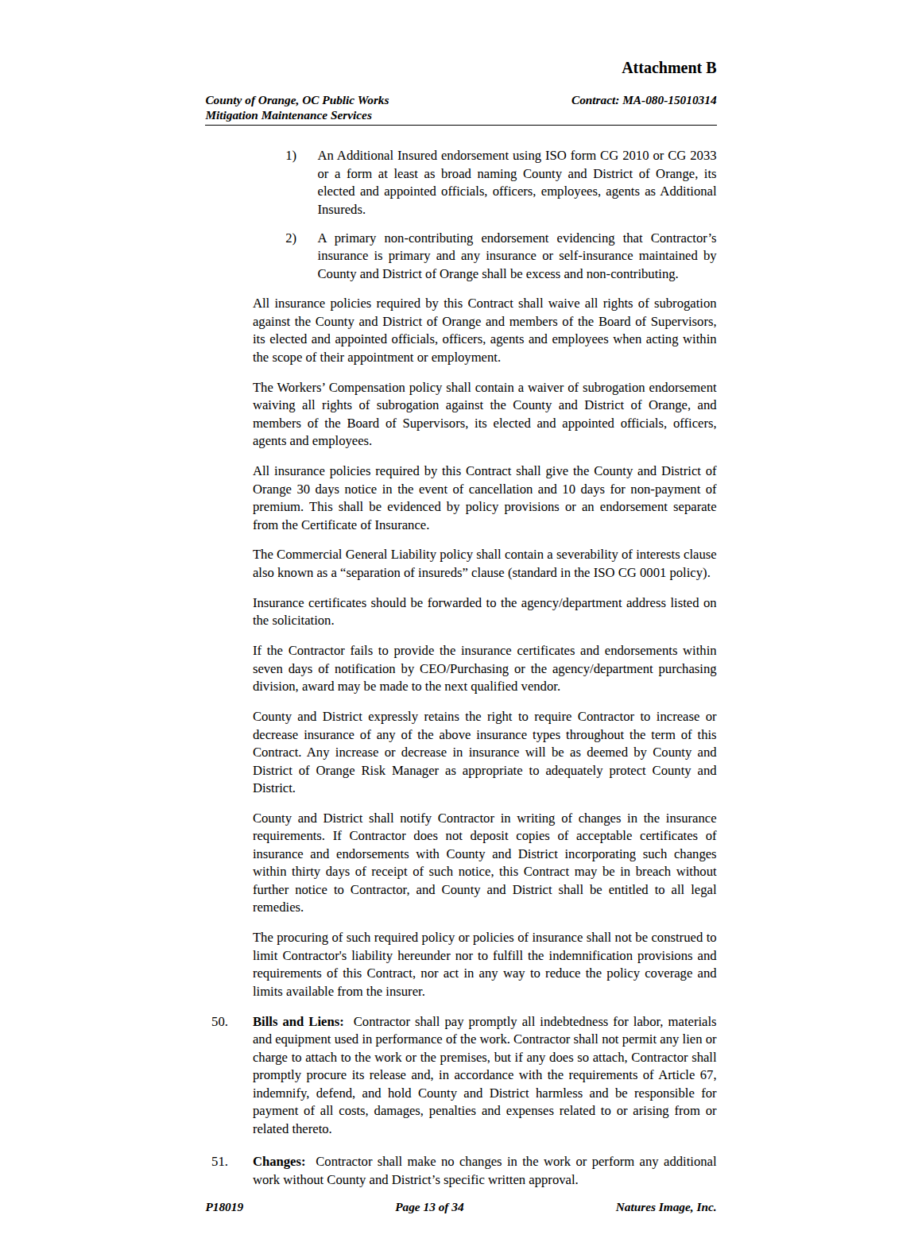Attachment B
County of Orange, OC Public Works
Mitigation Maintenance Services
Contract: MA-080-15010314
1) An Additional Insured endorsement using ISO form CG 2010 or CG 2033 or a form at least as broad naming County and District of Orange, its elected and appointed officials, officers, employees, agents as Additional Insureds.
2) A primary non-contributing endorsement evidencing that Contractor’s insurance is primary and any insurance or self-insurance maintained by County and District of Orange shall be excess and non-contributing.
All insurance policies required by this Contract shall waive all rights of subrogation against the County and District of Orange and members of the Board of Supervisors, its elected and appointed officials, officers, agents and employees when acting within the scope of their appointment or employment.
The Workers’ Compensation policy shall contain a waiver of subrogation endorsement waiving all rights of subrogation against the County and District of Orange, and members of the Board of Supervisors, its elected and appointed officials, officers, agents and employees.
All insurance policies required by this Contract shall give the County and District of Orange 30 days notice in the event of cancellation and 10 days for non-payment of premium. This shall be evidenced by policy provisions or an endorsement separate from the Certificate of Insurance.
The Commercial General Liability policy shall contain a severability of interests clause also known as a “separation of insureds” clause (standard in the ISO CG 0001 policy).
Insurance certificates should be forwarded to the agency/department address listed on the solicitation.
If the Contractor fails to provide the insurance certificates and endorsements within seven days of notification by CEO/Purchasing or the agency/department purchasing division, award may be made to the next qualified vendor.
County and District expressly retains the right to require Contractor to increase or decrease insurance of any of the above insurance types throughout the term of this Contract. Any increase or decrease in insurance will be as deemed by County and District of Orange Risk Manager as appropriate to adequately protect County and District.
County and District shall notify Contractor in writing of changes in the insurance requirements. If Contractor does not deposit copies of acceptable certificates of insurance and endorsements with County and District incorporating such changes within thirty days of receipt of such notice, this Contract may be in breach without further notice to Contractor, and County and District shall be entitled to all legal remedies.
The procuring of such required policy or policies of insurance shall not be construed to limit Contractor's liability hereunder nor to fulfill the indemnification provisions and requirements of this Contract, nor act in any way to reduce the policy coverage and limits available from the insurer.
50. Bills and Liens: Contractor shall pay promptly all indebtedness for labor, materials and equipment used in performance of the work. Contractor shall not permit any lien or charge to attach to the work or the premises, but if any does so attach, Contractor shall promptly procure its release and, in accordance with the requirements of Article 67, indemnify, defend, and hold County and District harmless and be responsible for payment of all costs, damages, penalties and expenses related to or arising from or related thereto.
51. Changes: Contractor shall make no changes in the work or perform any additional work without County and District’s specific written approval.
P18019
Page 13 of 34
Natures Image, Inc.